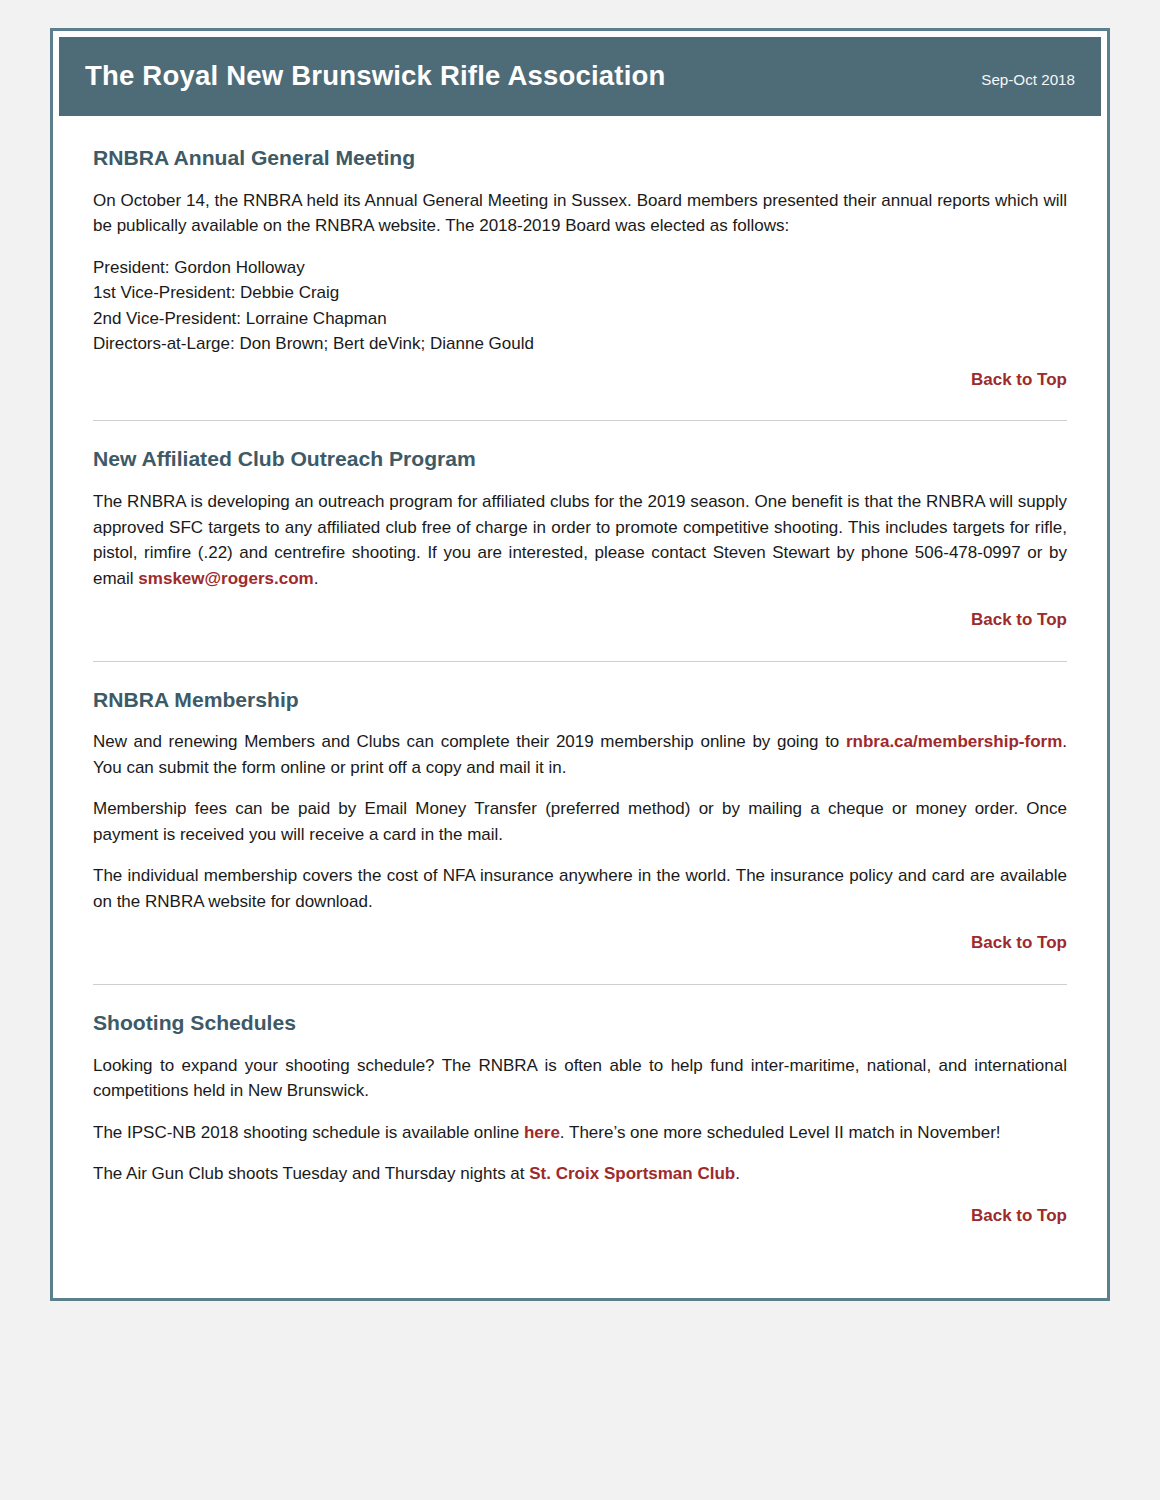The Royal New Brunswick Rifle Association
Sep-Oct 2018
RNBRA Annual General Meeting
On October 14, the RNBRA held its Annual General Meeting in Sussex. Board members presented their annual reports which will be publically available on the RNBRA website. The 2018-2019 Board was elected as follows:
President: Gordon Holloway
1st Vice-President: Debbie Craig
2nd Vice-President: Lorraine Chapman
Directors-at-Large: Don Brown; Bert deVink; Dianne Gould
Back to Top
New Affiliated Club Outreach Program
The RNBRA is developing an outreach program for affiliated clubs for the 2019 season. One benefit is that the RNBRA will supply approved SFC targets to any affiliated club free of charge in order to promote competitive shooting. This includes targets for rifle, pistol, rimfire (.22) and centrefire shooting. If you are interested, please contact Steven Stewart by phone 506-478-0997 or by email smskew@rogers.com.
Back to Top
RNBRA Membership
New and renewing Members and Clubs can complete their 2019 membership online by going to rnbra.ca/membership-form. You can submit the form online or print off a copy and mail it in.
Membership fees can be paid by Email Money Transfer (preferred method) or by mailing a cheque or money order. Once payment is received you will receive a card in the mail.
The individual membership covers the cost of NFA insurance anywhere in the world. The insurance policy and card are available on the RNBRA website for download.
Back to Top
Shooting Schedules
Looking to expand your shooting schedule? The RNBRA is often able to help fund inter-maritime, national, and international competitions held in New Brunswick.
The IPSC-NB 2018 shooting schedule is available online here. There’s one more scheduled Level II match in November!
The Air Gun Club shoots Tuesday and Thursday nights at St. Croix Sportsman Club.
Back to Top